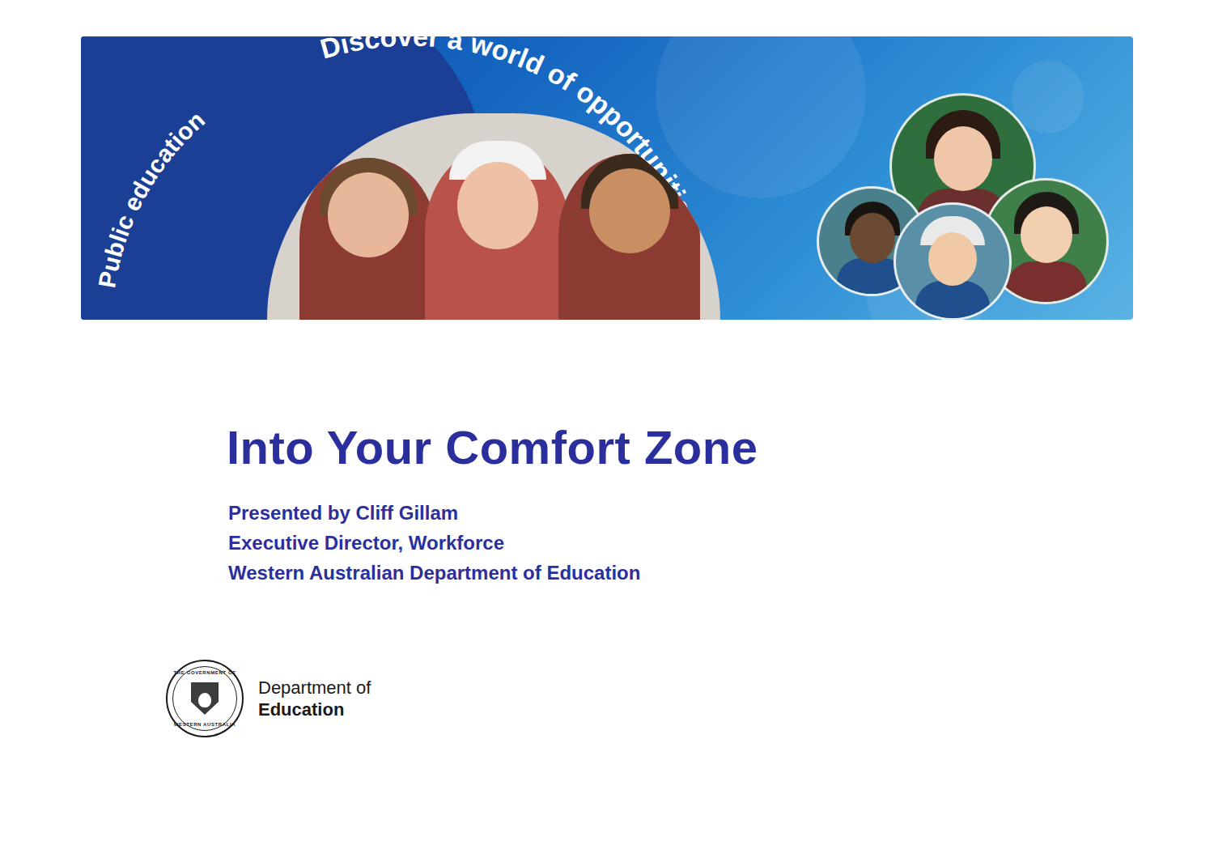Public education Discover a world of opportunities
Into Your Comfort Zone
Presented by Cliff Gillam
Executive Director, Workforce
Western Australian Department of Education
THE GOVERNMENT OF
WESTERN AUSTRALIA
Department of
Education